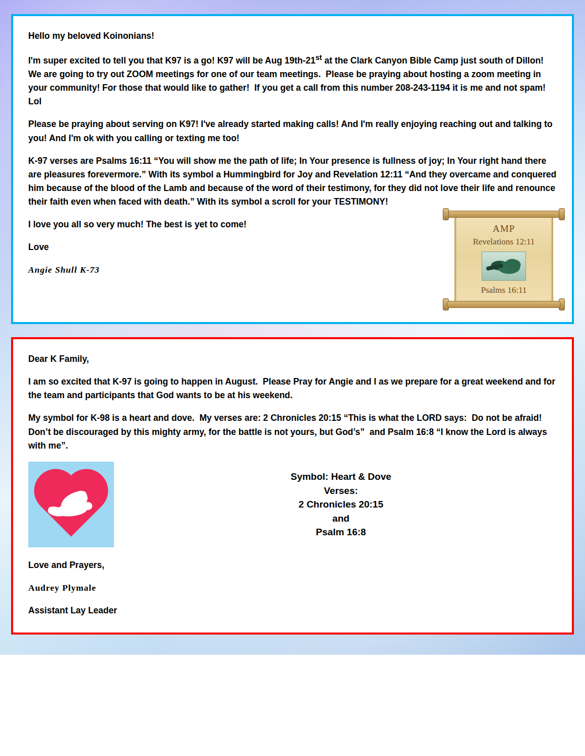Hello my beloved Koinonians!
I'm super excited to tell you that K97 is a go! K97 will be Aug 19th-21st at the Clark Canyon Bible Camp just south of Dillon! We are going to try out ZOOM meetings for one of our team meetings. Please be praying about hosting a zoom meeting in your community! For those that would like to gather! If you get a call from this number 208-243-1194 it is me and not spam! Lol
Please be praying about serving on K97! I've already started making calls! And I'm really enjoying reaching out and talking to you! And I'm ok with you calling or texting me too!
K-97 verses are Psalms 16:11 “You will show me the path of life; In Your presence is fullness of joy; In Your right hand there are pleasures forevermore.” With its symbol a Hummingbird for Joy and Revelation 12:11 “And they overcame and conquered him because of the blood of the Lamb and because of the word of their testimony, for they did not love their life and renounce their faith even when faced with death.” With its symbol a scroll for your TESTIMONY!
AMP
Revelations 12:11
Psalms 16:11
I love you all so very much! The best is yet to come!
Love
Angie Shull K-73
Dear K Family,
I am so excited that K-97 is going to happen in August. Please Pray for Angie and I as we prepare for a great weekend and for the team and participants that God wants to be at his weekend.
My symbol for K-98 is a heart and dove. My verses are: 2 Chronicles 20:15 “This is what the LORD says: Do not be afraid! Don’t be discouraged by this mighty army, for the battle is not yours, but God’s” and Psalm 16:8 “I know the Lord is always with me”.
Symbol: Heart & Dove Verses: 2 Chronicles 20:15 and Psalm 16:8
Love and Prayers,
Audrey Plymale
Assistant Lay Leader